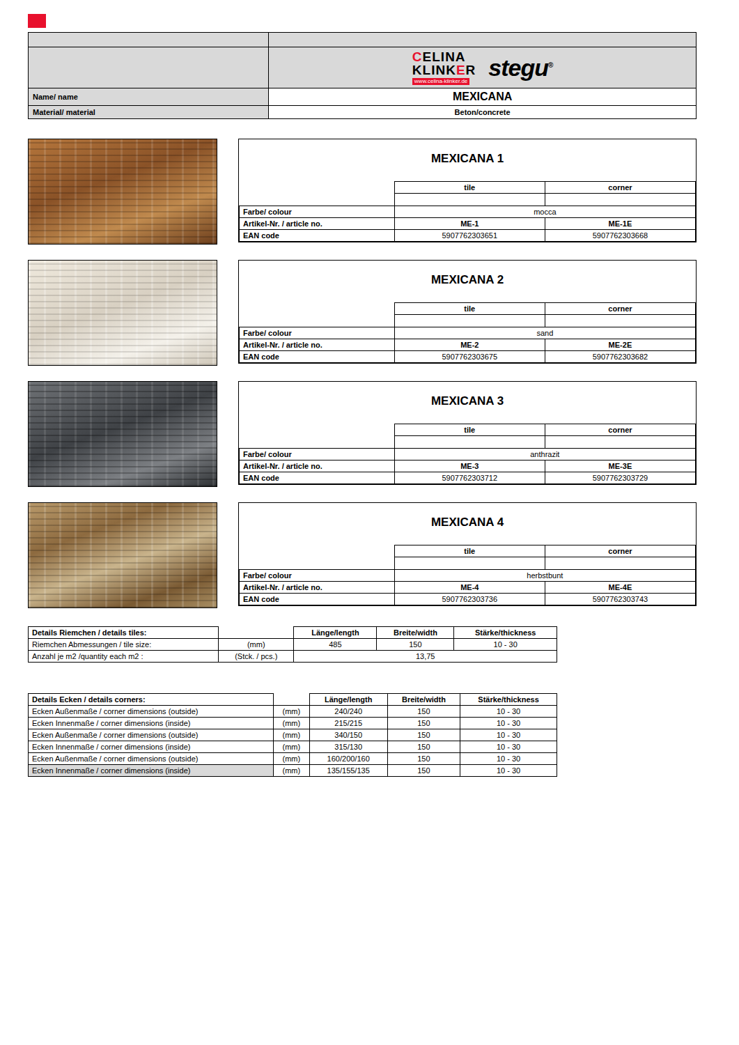| | C ELINA KLINK E R www.celina-klinker.de stegu ® |
| Name/ name | MEXICANA |
| Material/ material | Beton/concrete |
| MEXICANA 1 |
| | tile | corner |
| Farbe/ colour | mocca |
| Artikel-Nr. / article no. | ME-1 | ME-1E |
| EAN code | 5907762303651 | 5907762303668 |
| MEXICANA 2 |
| | tile | corner |
| Farbe/ colour | sand |
| Artikel-Nr. / article no. | ME-2 | ME-2E |
| EAN code | 5907762303675 | 5907762303682 |
| MEXICANA 3 |
| | tile | corner |
| Farbe/ colour | anthrazit |
| Artikel-Nr. / article no. | ME-3 | ME-3E |
| EAN code | 5907762303712 | 5907762303729 |
| MEXICANA 4 |
| | tile | corner |
| Farbe/ colour | herbstbunt |
| Artikel-Nr. / article no. | ME-4 | ME-4E |
| EAN code | 5907762303736 | 5907762303743 |
| Details Riemchen / details tiles: | | Länge/length | Breite/width | Stärke/thickness |
| Riemchen Abmessungen / tile size: | (mm) | 485 | 150 | 10 - 30 |
| Anzahl je m2 /quantity each m2 : | (Stck. / pcs.) | 13,75 |
| Details Ecken / details corners: | | Länge/length | Breite/width | Stärke/thickness |
| Ecken Außenmaße / corner dimensions (outside) | (mm) | 240/240 | 150 | 10 - 30 |
| Ecken Innenmaße / corner dimensions (inside) | (mm) | 215/215 | 150 | 10 - 30 |
| Ecken Außenmaße / corner dimensions (outside) | (mm) | 340/150 | 150 | 10 - 30 |
| Ecken Innenmaße / corner dimensions (inside) | (mm) | 315/130 | 150 | 10 - 30 |
| Ecken Außenmaße / corner dimensions (outside) | (mm) | 160/200/160 | 150 | 10 - 30 |
| Ecken Innenmaße / corner dimensions (inside) | (mm) | 135/155/135 | 150 | 10 - 30 |